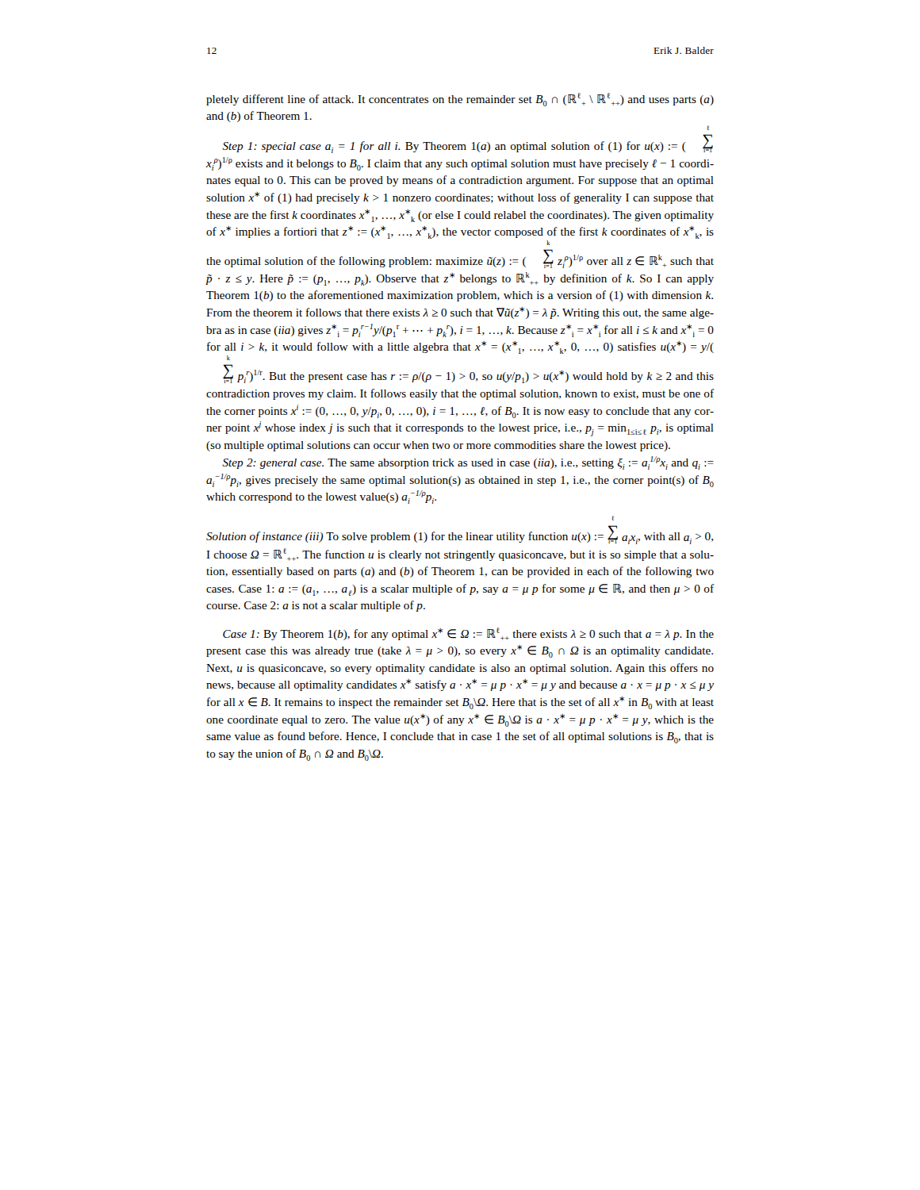12 Erik J. Balder
pletely different line of attack. It concentrates on the remainder set B0 ∩ (ℝℓ+ \ ℝℓ++) and uses parts (a) and (b) of Theorem 1.
Step 1: special case ai = 1 for all i. By Theorem 1(a) an optimal solution of (1) for u(x) := (ℓ∑i=1 xiρ)1/ρ exists and it belongs to B0. I claim that any such optimal solution must have precisely ℓ − 1 coordinates equal to 0. This can be proved by means of a contradiction argument. For suppose that an optimal solution x∗ of (1) had precisely k > 1 nonzero coordinates; without loss of generality I can suppose that these are the first k coordinates x∗1, …, x∗k (or else I could relabel the coordinates). The given optimality of x∗ implies a fortiori that z∗ := (x∗1, …, x∗k), the vector composed of the first k coordinates of x∗k, is the optimal solution of the following problem: maximize ũ(z) := (k∑i=1 ziρ)1/ρ over all z ∈ ℝk+ such that p̃ · z ≤ y. Here p̃ := (p1, …, pk). Observe that z∗ belongs to ℝk++ by definition of k. So I can apply Theorem 1(b) to the aforementioned maximization problem, which is a version of (1) with dimension k. From the theorem it follows that there exists λ ≥ 0 such that ∇ũ(z∗) = λ p̃. Writing this out, the same algebra as in case (iia) gives z∗i = pir−1y/(p1r + ⋯ + pkr), i = 1, …, k. Because z∗i = x∗i for all i ≤ k and x∗i = 0 for all i > k, it would follow with a little algebra that x∗ = (x∗1, …, x∗k, 0, …, 0) satisfies u(x∗) = y/(k∑i=1 pir)1/r. But the present case has r := ρ/(ρ − 1) > 0, so u(y/p1) > u(x∗) would hold by k ≥ 2 and this contradiction proves my claim. It follows easily that the optimal solution, known to exist, must be one of the corner points xi := (0, …, 0, y/pi, 0, …, 0), i = 1, …, ℓ, of B0. It is now easy to conclude that any corner point xj whose index j is such that it corresponds to the lowest price, i.e., pj = min1≤i≤ℓ pi, is optimal (so multiple optimal solutions can occur when two or more commodities share the lowest price).
Step 2: general case. The same absorption trick as used in case (iia), i.e., setting ξi := ai1/ρxi and qi := ai−1/ρpi, gives precisely the same optimal solution(s) as obtained in step 1, i.e., the corner point(s) of B0 which correspond to the lowest value(s) ai−1/ρpi.
Solution of instance (iii) To solve problem (1) for the linear utility function u(x) := ℓ∑i=1 aixi, with all ai > 0, I choose Ω = ℝℓ++. The function u is clearly not stringently quasiconcave, but it is so simple that a solution, essentially based on parts (a) and (b) of Theorem 1, can be provided in each of the following two cases. Case 1: a := (a1, …, aℓ) is a scalar multiple of p, say a = μ p for some μ ∈ ℝ, and then μ > 0 of course. Case 2: a is not a scalar multiple of p.
Case 1: By Theorem 1(b), for any optimal x∗ ∈ Ω := ℝℓ++ there exists λ ≥ 0 such that a = λ p. In the present case this was already true (take λ = μ > 0), so every x∗ ∈ B0 ∩ Ω is an optimality candidate. Next, u is quasiconcave, so every optimality candidate is also an optimal solution. Again this offers no news, because all optimality candidates x∗ satisfy a · x∗ = μ p · x∗ = μ y and because a · x = μ p · x ≤ μ y for all x ∈ B. It remains to inspect the remainder set B0\Ω. Here that is the set of all x∗ in B0 with at least one coordinate equal to zero. The value u(x∗) of any x∗ ∈ B0\Ω is a · x∗ = μ p · x∗ = μ y, which is the same value as found before. Hence, I conclude that in case 1 the set of all optimal solutions is B0, that is to say the union of B0 ∩ Ω and B0\Ω.